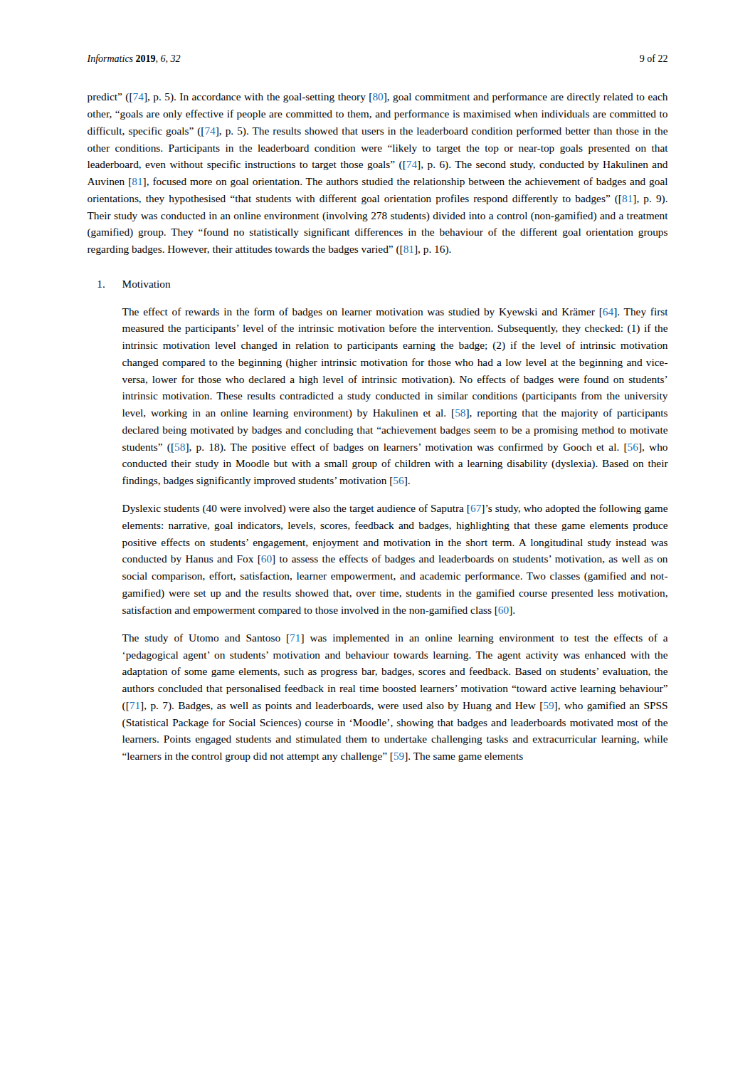Informatics 2019, 6, 32
9 of 22
predict” ([74], p. 5). In accordance with the goal-setting theory [80], goal commitment and performance are directly related to each other, “goals are only effective if people are committed to them, and performance is maximised when individuals are committed to difficult, specific goals” ([74], p. 5). The results showed that users in the leaderboard condition performed better than those in the other conditions. Participants in the leaderboard condition were “likely to target the top or near-top goals presented on that leaderboard, even without specific instructions to target those goals” ([74], p. 6). The second study, conducted by Hakulinen and Auvinen [81], focused more on goal orientation. The authors studied the relationship between the achievement of badges and goal orientations, they hypothesised “that students with different goal orientation profiles respond differently to badges” ([81], p. 9). Their study was conducted in an online environment (involving 278 students) divided into a control (non-gamified) and a treatment (gamified) group. They “found no statistically significant differences in the behaviour of the different goal orientation groups regarding badges. However, their attitudes towards the badges varied” ([81], p. 16).
Motivation
The effect of rewards in the form of badges on learner motivation was studied by Kyewski and Krämer [64]. They first measured the participants’ level of the intrinsic motivation before the intervention. Subsequently, they checked: (1) if the intrinsic motivation level changed in relation to participants earning the badge; (2) if the level of intrinsic motivation changed compared to the beginning (higher intrinsic motivation for those who had a low level at the beginning and vice-versa, lower for those who declared a high level of intrinsic motivation). No effects of badges were found on students’ intrinsic motivation. These results contradicted a study conducted in similar conditions (participants from the university level, working in an online learning environment) by Hakulinen et al. [58], reporting that the majority of participants declared being motivated by badges and concluding that “achievement badges seem to be a promising method to motivate students” ([58], p. 18). The positive effect of badges on learners’ motivation was confirmed by Gooch et al. [56], who conducted their study in Moodle but with a small group of children with a learning disability (dyslexia). Based on their findings, badges significantly improved students’ motivation [56].
Dyslexic students (40 were involved) were also the target audience of Saputra [67]’s study, who adopted the following game elements: narrative, goal indicators, levels, scores, feedback and badges, highlighting that these game elements produce positive effects on students’ engagement, enjoyment and motivation in the short term. A longitudinal study instead was conducted by Hanus and Fox [60] to assess the effects of badges and leaderboards on students’ motivation, as well as on social comparison, effort, satisfaction, learner empowerment, and academic performance. Two classes (gamified and not-gamified) were set up and the results showed that, over time, students in the gamified course presented less motivation, satisfaction and empowerment compared to those involved in the non-gamified class [60].
The study of Utomo and Santoso [71] was implemented in an online learning environment to test the effects of a ‘pedagogical agent’ on students’ motivation and behaviour towards learning. The agent activity was enhanced with the adaptation of some game elements, such as progress bar, badges, scores and feedback. Based on students’ evaluation, the authors concluded that personalised feedback in real time boosted learners’ motivation “toward active learning behaviour” ([71], p. 7). Badges, as well as points and leaderboards, were used also by Huang and Hew [59], who gamified an SPSS (Statistical Package for Social Sciences) course in ‘Moodle’, showing that badges and leaderboards motivated most of the learners. Points engaged students and stimulated them to undertake challenging tasks and extracurricular learning, while “learners in the control group did not attempt any challenge” [59]. The same game elements